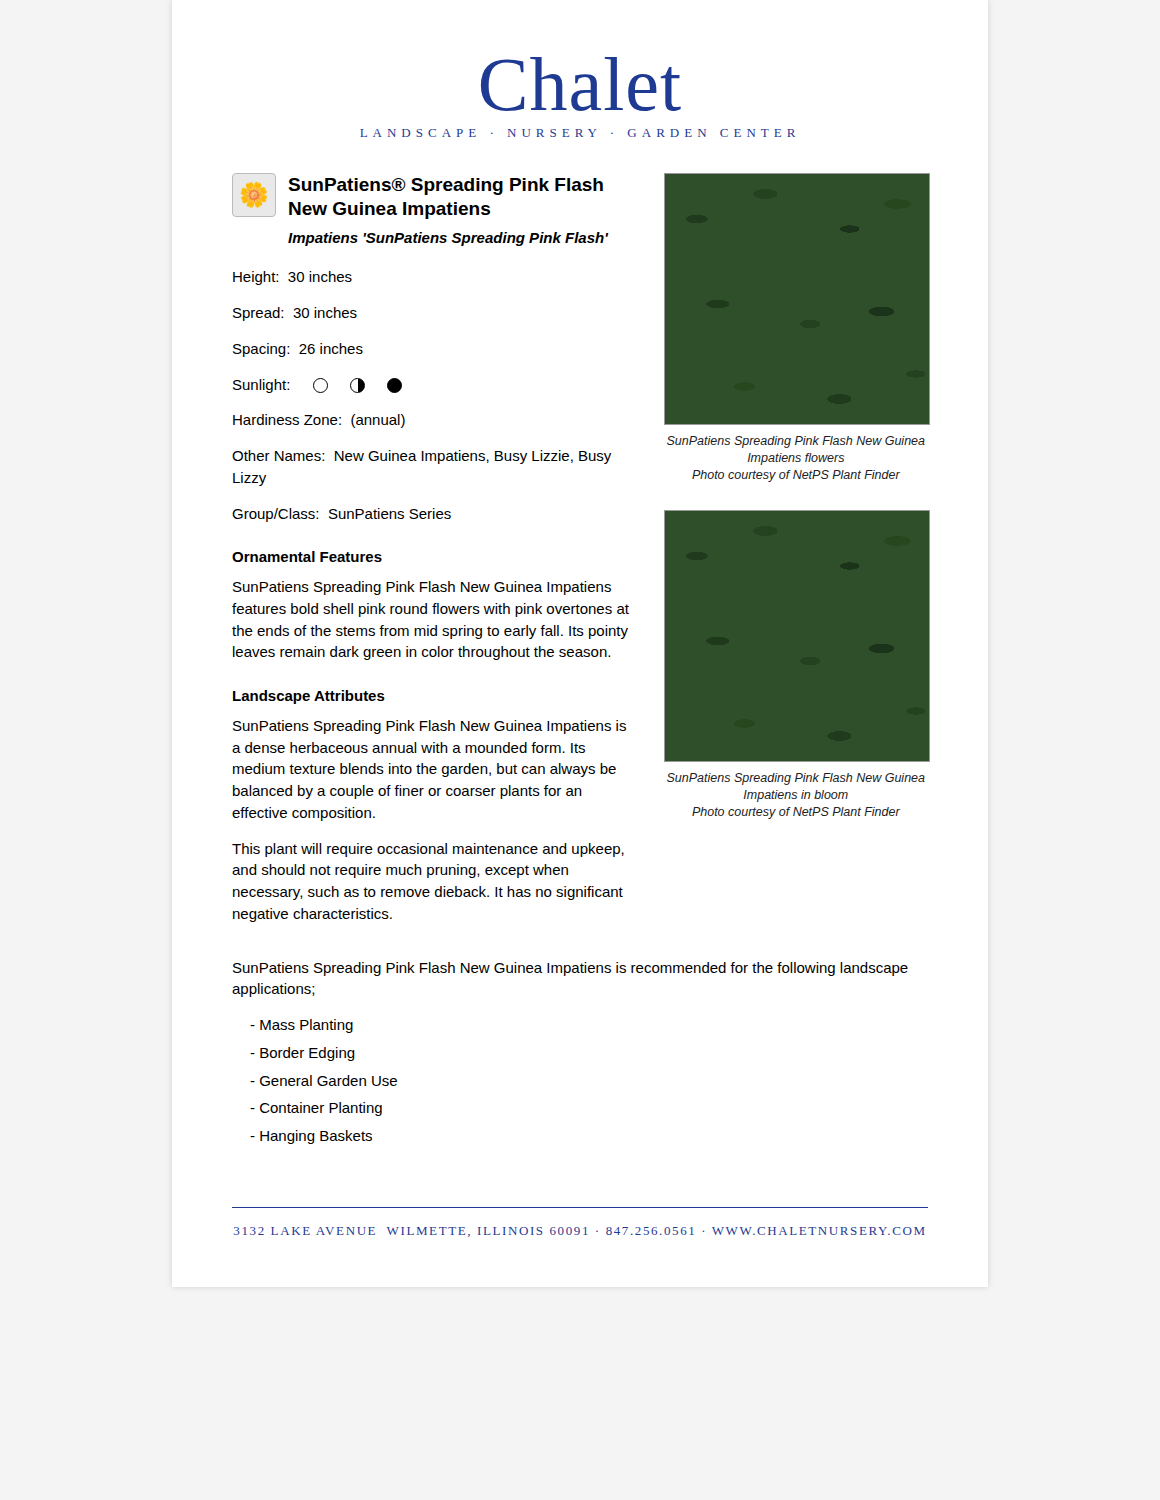Chalet
LANDSCAPE · NURSERY · GARDEN CENTER
🌼
SunPatiens® Spreading Pink Flash
New Guinea Impatiens
Impatiens 'SunPatiens Spreading Pink Flash'
Height: 30 inches
Spread: 30 inches
Spacing: 26 inches
Sunlight:
Hardiness Zone: (annual)
Other Names: New Guinea Impatiens, Busy Lizzie, Busy Lizzy
Group/Class: SunPatiens Series
Ornamental Features
SunPatiens Spreading Pink Flash New Guinea Impatiens features bold shell pink round flowers with pink overtones at the ends of the stems from mid spring to early fall. Its pointy leaves remain dark green in color throughout the season.
Landscape Attributes
SunPatiens Spreading Pink Flash New Guinea Impatiens is a dense herbaceous annual with a mounded form. Its medium texture blends into the garden, but can always be balanced by a couple of finer or coarser plants for an effective composition.
This plant will require occasional maintenance and upkeep, and should not require much pruning, except when necessary, such as to remove dieback. It has no significant negative characteristics.
SunPatiens Spreading Pink Flash New Guinea Impatiens flowers
Photo courtesy of NetPS Plant Finder
SunPatiens Spreading Pink Flash New Guinea Impatiens in bloom
Photo courtesy of NetPS Plant Finder
SunPatiens Spreading Pink Flash New Guinea Impatiens is recommended for the following landscape applications;
Mass Planting
Border Edging
General Garden Use
Container Planting
Hanging Baskets
3132 LAKE AVENUE WILMETTE, ILLINOIS 60091 · 847.256.0561 · WWW.CHALETNURSERY.COM